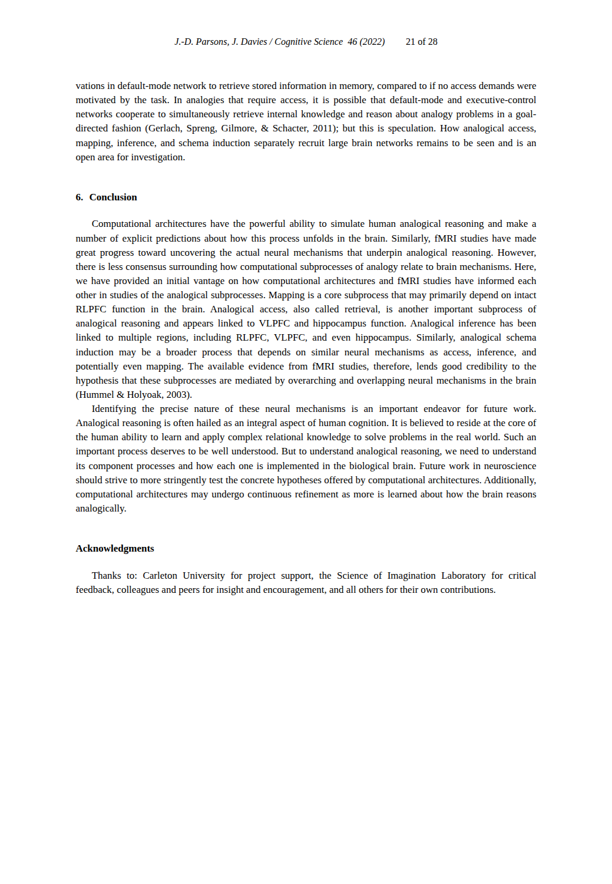J.-D. Parsons, J. Davies / Cognitive Science 46 (2022) 21 of 28
vations in default-mode network to retrieve stored information in memory, compared to if no access demands were motivated by the task. In analogies that require access, it is possible that default-mode and executive-control networks cooperate to simultaneously retrieve internal knowledge and reason about analogy problems in a goal-directed fashion (Gerlach, Spreng, Gilmore, & Schacter, 2011); but this is speculation. How analogical access, mapping, inference, and schema induction separately recruit large brain networks remains to be seen and is an open area for investigation.
6. Conclusion
Computational architectures have the powerful ability to simulate human analogical reasoning and make a number of explicit predictions about how this process unfolds in the brain. Similarly, fMRI studies have made great progress toward uncovering the actual neural mechanisms that underpin analogical reasoning. However, there is less consensus surrounding how computational subprocesses of analogy relate to brain mechanisms. Here, we have provided an initial vantage on how computational architectures and fMRI studies have informed each other in studies of the analogical subprocesses. Mapping is a core subprocess that may primarily depend on intact RLPFC function in the brain. Analogical access, also called retrieval, is another important subprocess of analogical reasoning and appears linked to VLPFC and hippocampus function. Analogical inference has been linked to multiple regions, including RLPFC, VLPFC, and even hippocampus. Similarly, analogical schema induction may be a broader process that depends on similar neural mechanisms as access, inference, and potentially even mapping. The available evidence from fMRI studies, therefore, lends good credibility to the hypothesis that these subprocesses are mediated by overarching and overlapping neural mechanisms in the brain (Hummel & Holyoak, 2003).
Identifying the precise nature of these neural mechanisms is an important endeavor for future work. Analogical reasoning is often hailed as an integral aspect of human cognition. It is believed to reside at the core of the human ability to learn and apply complex relational knowledge to solve problems in the real world. Such an important process deserves to be well understood. But to understand analogical reasoning, we need to understand its component processes and how each one is implemented in the biological brain. Future work in neuroscience should strive to more stringently test the concrete hypotheses offered by computational architectures. Additionally, computational architectures may undergo continuous refinement as more is learned about how the brain reasons analogically.
Acknowledgments
Thanks to: Carleton University for project support, the Science of Imagination Laboratory for critical feedback, colleagues and peers for insight and encouragement, and all others for their own contributions.